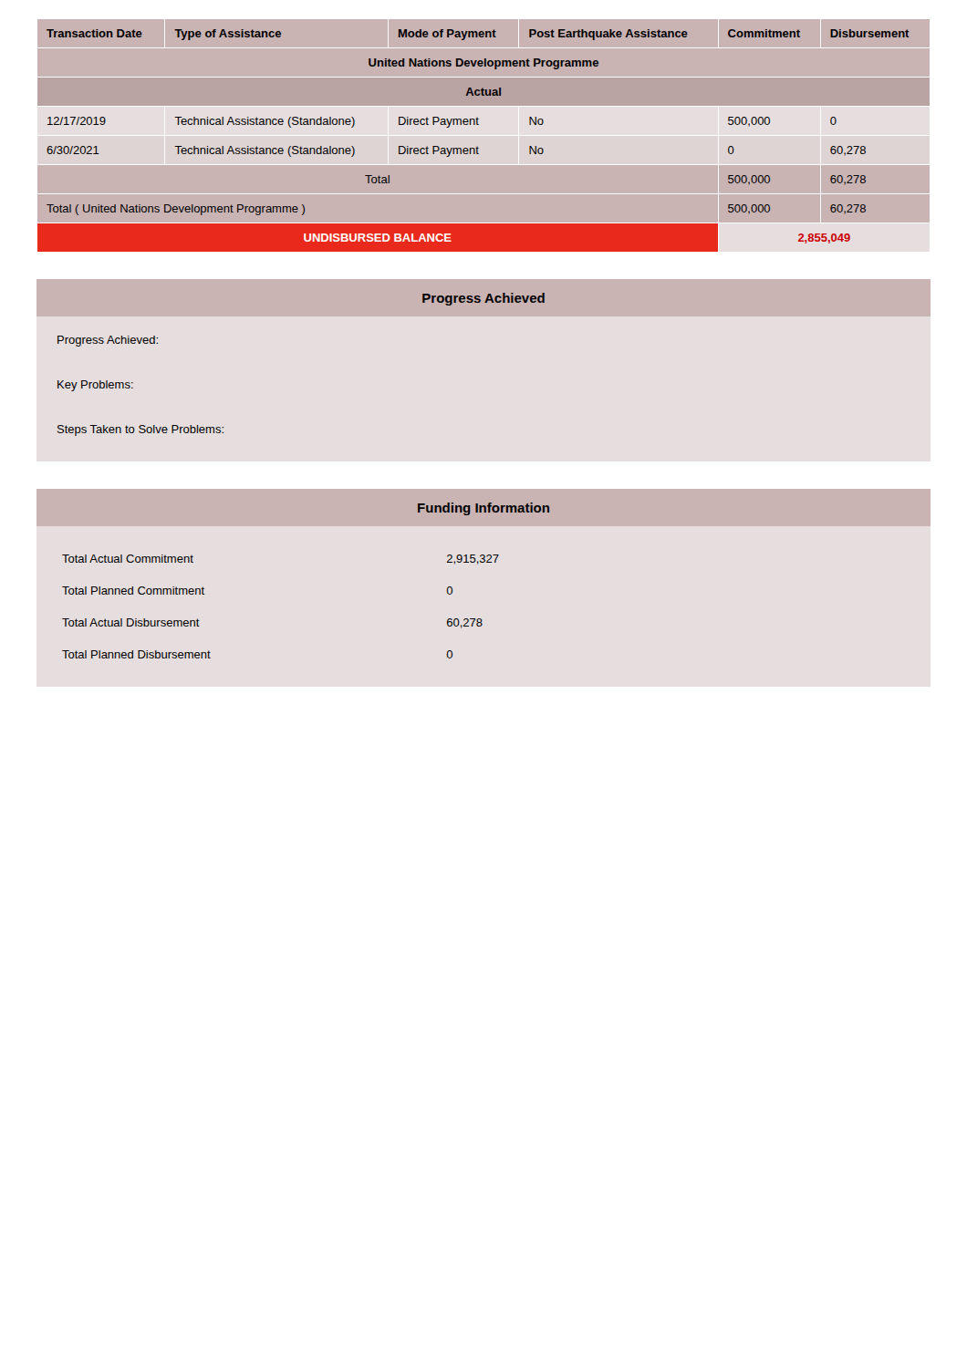| Transaction Date | Type of Assistance | Mode of Payment | Post Earthquake Assistance | Commitment | Disbursement |
| --- | --- | --- | --- | --- | --- |
| United Nations Development Programme |
| Actual |
| 12/17/2019 | Technical Assistance (Standalone) | Direct Payment | No | 500,000 | 0 |
| 6/30/2021 | Technical Assistance (Standalone) | Direct Payment | No | 0 | 60,278 |
| Total | 500,000 | 60,278 |
| Total ( United Nations Development Programme ) | 500,000 | 60,278 |
| UNDISBURSED BALANCE | 2,855,049 |
Progress Achieved
Progress Achieved:
Key Problems:
Steps Taken to Solve Problems:
Funding Information
| Total Actual Commitment | 2,915,327 |
| Total Planned Commitment | 0 |
| Total Actual Disbursement | 60,278 |
| Total Planned Disbursement | 0 |